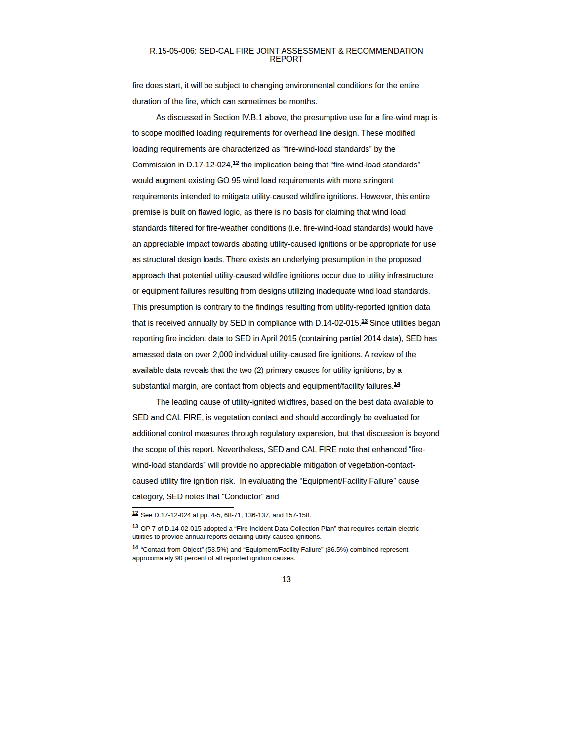R.15-05-006: SED-CAL FIRE JOINT ASSESSMENT & RECOMMENDATION REPORT
fire does start, it will be subject to changing environmental conditions for the entire duration of the fire, which can sometimes be months.
As discussed in Section IV.B.1 above, the presumptive use for a fire-wind map is to scope modified loading requirements for overhead line design. These modified loading requirements are characterized as “fire-wind-load standards” by the Commission in D.17-12-024,12 the implication being that “fire-wind-load standards” would augment existing GO 95 wind load requirements with more stringent requirements intended to mitigate utility-caused wildfire ignitions. However, this entire premise is built on flawed logic, as there is no basis for claiming that wind load standards filtered for fire-weather conditions (i.e. fire-wind-load standards) would have an appreciable impact towards abating utility-caused ignitions or be appropriate for use as structural design loads. There exists an underlying presumption in the proposed approach that potential utility-caused wildfire ignitions occur due to utility infrastructure or equipment failures resulting from designs utilizing inadequate wind load standards. This presumption is contrary to the findings resulting from utility-reported ignition data that is received annually by SED in compliance with D.14-02-015.13 Since utilities began reporting fire incident data to SED in April 2015 (containing partial 2014 data), SED has amassed data on over 2,000 individual utility-caused fire ignitions. A review of the available data reveals that the two (2) primary causes for utility ignitions, by a substantial margin, are contact from objects and equipment/facility failures.14
The leading cause of utility-ignited wildfires, based on the best data available to SED and CAL FIRE, is vegetation contact and should accordingly be evaluated for additional control measures through regulatory expansion, but that discussion is beyond the scope of this report. Nevertheless, SED and CAL FIRE note that enhanced “fire-wind-load standards” will provide no appreciable mitigation of vegetation-contact-caused utility fire ignition risk. In evaluating the “Equipment/Facility Failure” cause category, SED notes that “Conductor” and
12 See D.17-12-024 at pp. 4-5, 68-71, 136-137, and 157-158.
13 OP 7 of D.14-02-015 adopted a “Fire Incident Data Collection Plan” that requires certain electric utilities to provide annual reports detailing utility-caused ignitions.
14 “Contact from Object” (53.5%) and “Equipment/Facility Failure” (36.5%) combined represent approximately 90 percent of all reported ignition causes.
13